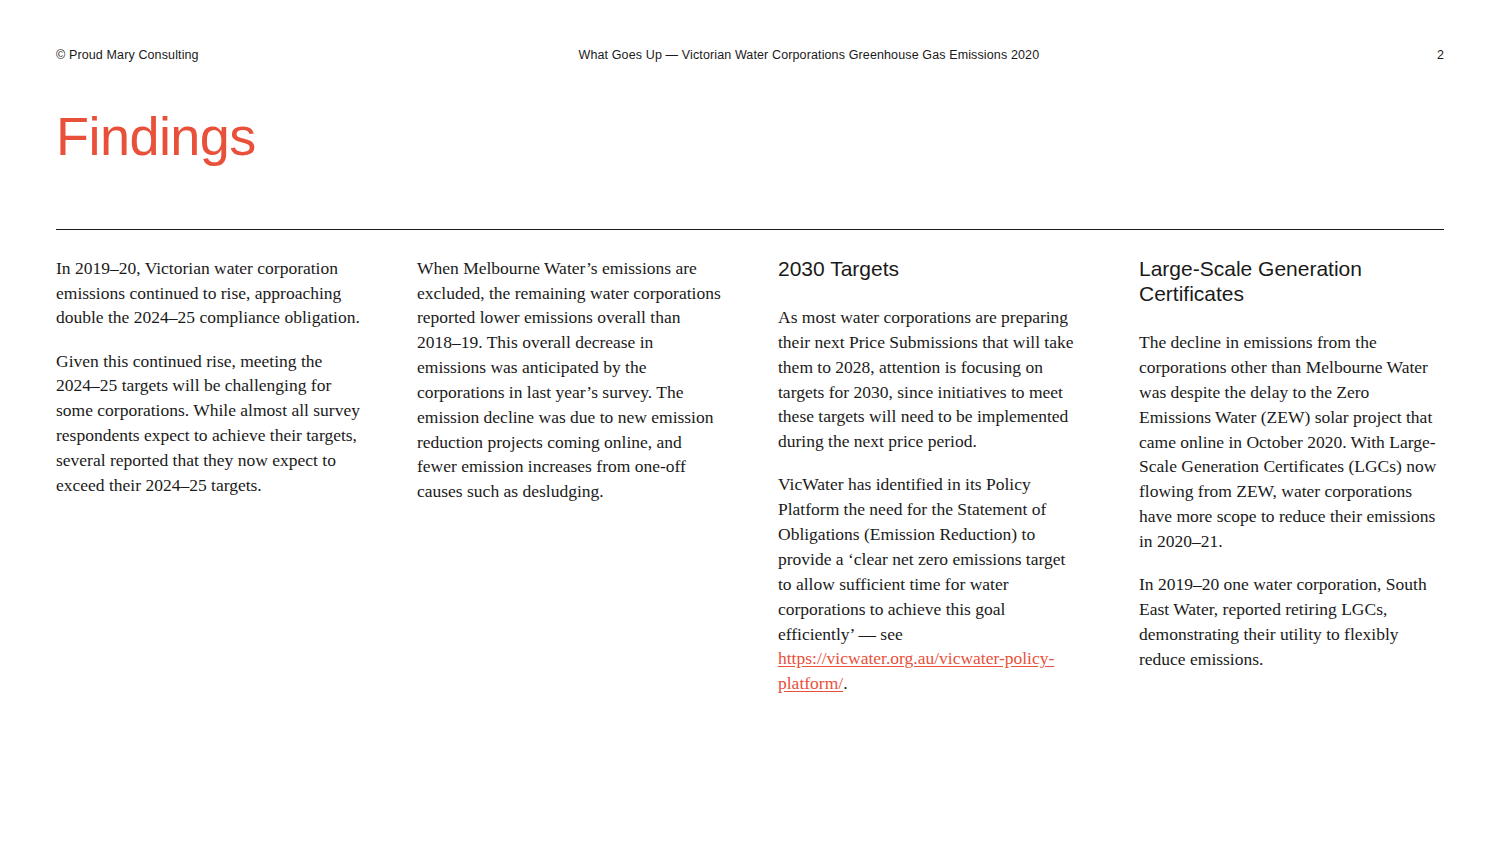© Proud Mary Consulting
What Goes Up — Victorian Water Corporations Greenhouse Gas Emissions 2020
2
Findings
In 2019–20, Victorian water corporation emissions continued to rise, approaching double the 2024–25 compliance obligation.
Given this continued rise, meeting the 2024–25 targets will be challenging for some corporations. While almost all survey respondents expect to achieve their targets, several reported that they now expect to exceed their 2024–25 targets.
When Melbourne Water’s emissions are excluded, the remaining water corporations reported lower emissions overall than 2018–19. This overall decrease in emissions was anticipated by the corporations in last year’s survey. The emission decline was due to new emission reduction projects coming online, and fewer emission increases from one-off causes such as desludging.
2030 Targets
As most water corporations are preparing their next Price Submissions that will take them to 2028, attention is focusing on targets for 2030, since initiatives to meet these targets will need to be implemented during the next price period.
VicWater has identified in its Policy Platform the need for the Statement of Obligations (Emission Reduction) to provide a ‘clear net zero emissions target to allow sufficient time for water corporations to achieve this goal efficiently’ — see https://vicwater.org.au/vicwater-policy-platform/.
Large-Scale Generation Certificates
The decline in emissions from the corporations other than Melbourne Water was despite the delay to the Zero Emissions Water (ZEW) solar project that came online in October 2020. With Large-Scale Generation Certificates (LGCs) now flowing from ZEW, water corporations have more scope to reduce their emissions in 2020–21.
In 2019–20 one water corporation, South East Water, reported retiring LGCs, demonstrating their utility to flexibly reduce emissions.